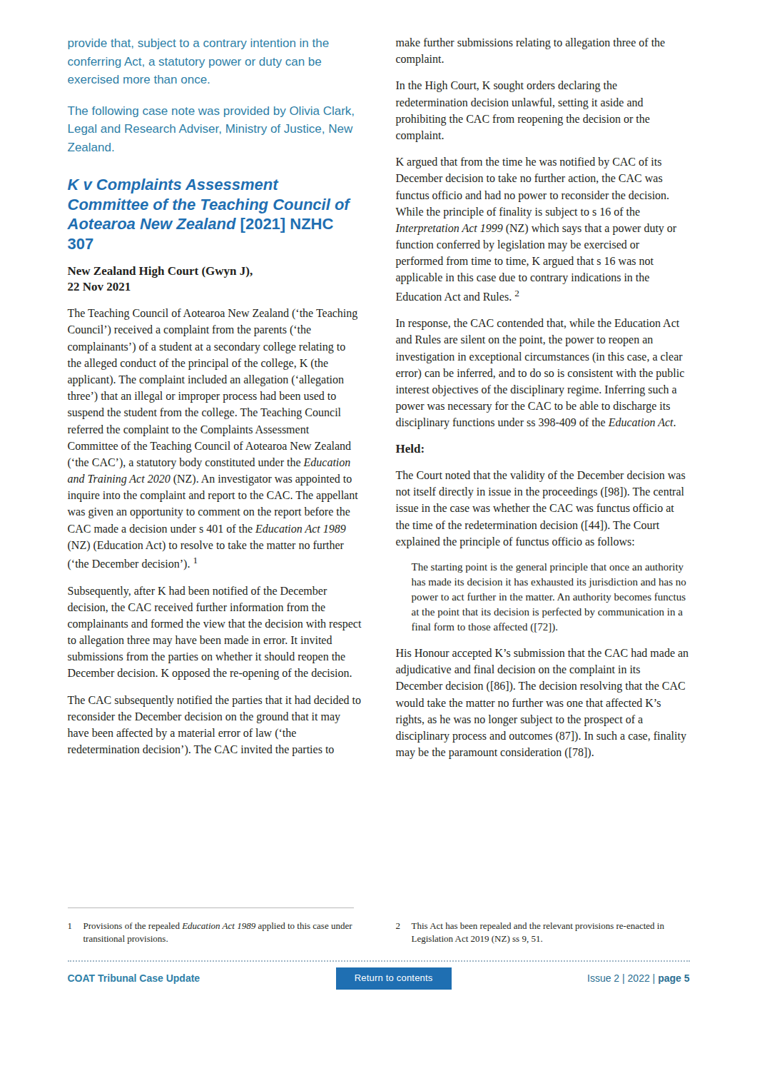provide that, subject to a contrary intention in the conferring Act, a statutory power or duty can be exercised more than once.
The following case note was provided by Olivia Clark, Legal and Research Adviser, Ministry of Justice, New Zealand.
K v Complaints Assessment Committee of the Teaching Council of Aotearoa New Zealand [2021] NZHC 307
New Zealand High Court (Gwyn J),
22 Nov 2021
The Teaching Council of Aotearoa New Zealand (‘the Teaching Council’) received a complaint from the parents (‘the complainants’) of a student at a secondary college relating to the alleged conduct of the principal of the college, K (the applicant). The complaint included an allegation (‘allegation three’) that an illegal or improper process had been used to suspend the student from the college. The Teaching Council referred the complaint to the Complaints Assessment Committee of the Teaching Council of Aotearoa New Zealand (‘the CAC’), a statutory body constituted under the Education and Training Act 2020 (NZ). An investigator was appointed to inquire into the complaint and report to the CAC. The appellant was given an opportunity to comment on the report before the CAC made a decision under s 401 of the Education Act 1989 (NZ) (Education Act) to resolve to take the matter no further (‘the December decision’). 1
Subsequently, after K had been notified of the December decision, the CAC received further information from the complainants and formed the view that the decision with respect to allegation three may have been made in error. It invited submissions from the parties on whether it should reopen the December decision. K opposed the re-opening of the decision.
The CAC subsequently notified the parties that it had decided to reconsider the December decision on the ground that it may have been affected by a material error of law (‘the redetermination decision’). The CAC invited the parties to make further submissions relating to allegation three of the complaint.
In the High Court, K sought orders declaring the redetermination decision unlawful, setting it aside and prohibiting the CAC from reopening the decision or the complaint.
K argued that from the time he was notified by CAC of its December decision to take no further action, the CAC was functus officio and had no power to reconsider the decision. While the principle of finality is subject to s 16 of the Interpretation Act 1999 (NZ) which says that a power duty or function conferred by legislation may be exercised or performed from time to time, K argued that s 16 was not applicable in this case due to contrary indications in the Education Act and Rules. 2
In response, the CAC contended that, while the Education Act and Rules are silent on the point, the power to reopen an investigation in exceptional circumstances (in this case, a clear error) can be inferred, and to do so is consistent with the public interest objectives of the disciplinary regime. Inferring such a power was necessary for the CAC to be able to discharge its disciplinary functions under ss 398-409 of the Education Act.
Held:
The Court noted that the validity of the December decision was not itself directly in issue in the proceedings ([98]). The central issue in the case was whether the CAC was functus officio at the time of the redetermination decision ([44]). The Court explained the principle of functus officio as follows:
The starting point is the general principle that once an authority has made its decision it has exhausted its jurisdiction and has no power to act further in the matter. An authority becomes functus at the point that its decision is perfected by communication in a final form to those affected ([72]).
His Honour accepted K’s submission that the CAC had made an adjudicative and final decision on the complaint in its December decision ([86]). The decision resolving that the CAC would take the matter no further was one that affected K’s rights, as he was no longer subject to the prospect of a disciplinary process and outcomes (87]). In such a case, finality may be the paramount consideration ([78]).
1 Provisions of the repealed Education Act 1989 applied to this case under transitional provisions.
2 This Act has been repealed and the relevant provisions re-enacted in Legislation Act 2019 (NZ) ss 9, 51.
COAT Tribunal Case Update
Return to contents
Issue 2 | 2022 | page 5